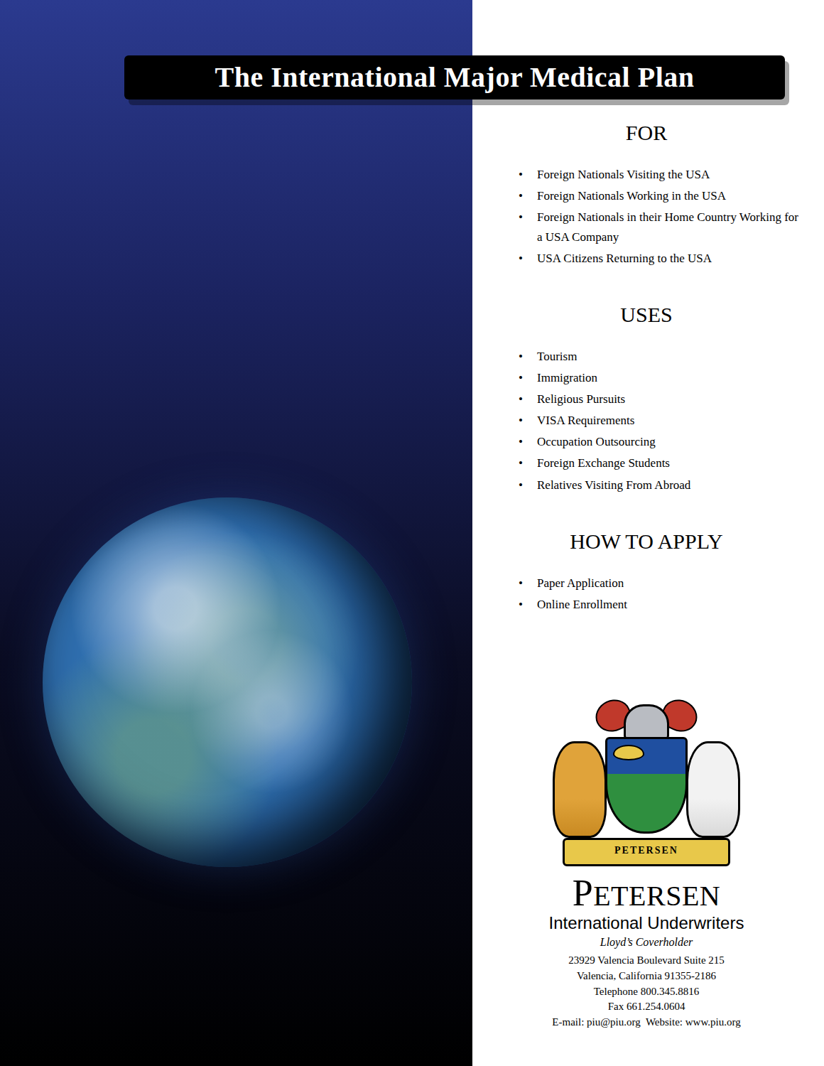The International Major Medical Plan
FOR
Foreign Nationals Visiting the USA
Foreign Nationals Working in the USA
Foreign Nationals in their Home Country Working for a USA Company
USA Citizens Returning to the USA
USES
Tourism
Immigration
Religious Pursuits
VISA Requirements
Occupation Outsourcing
Foreign Exchange Students
Relatives Visiting From Abroad
HOW TO APPLY
Paper Application
Online Enrollment
PETERSEN
PETERSEN
International Underwriters
Lloyd’s Coverholder
23929 Valencia Boulevard Suite 215
Valencia, California 91355-2186
Telephone 800.345.8816
Fax 661.254.0604
E-mail: piu@piu.org Website: www.piu.org